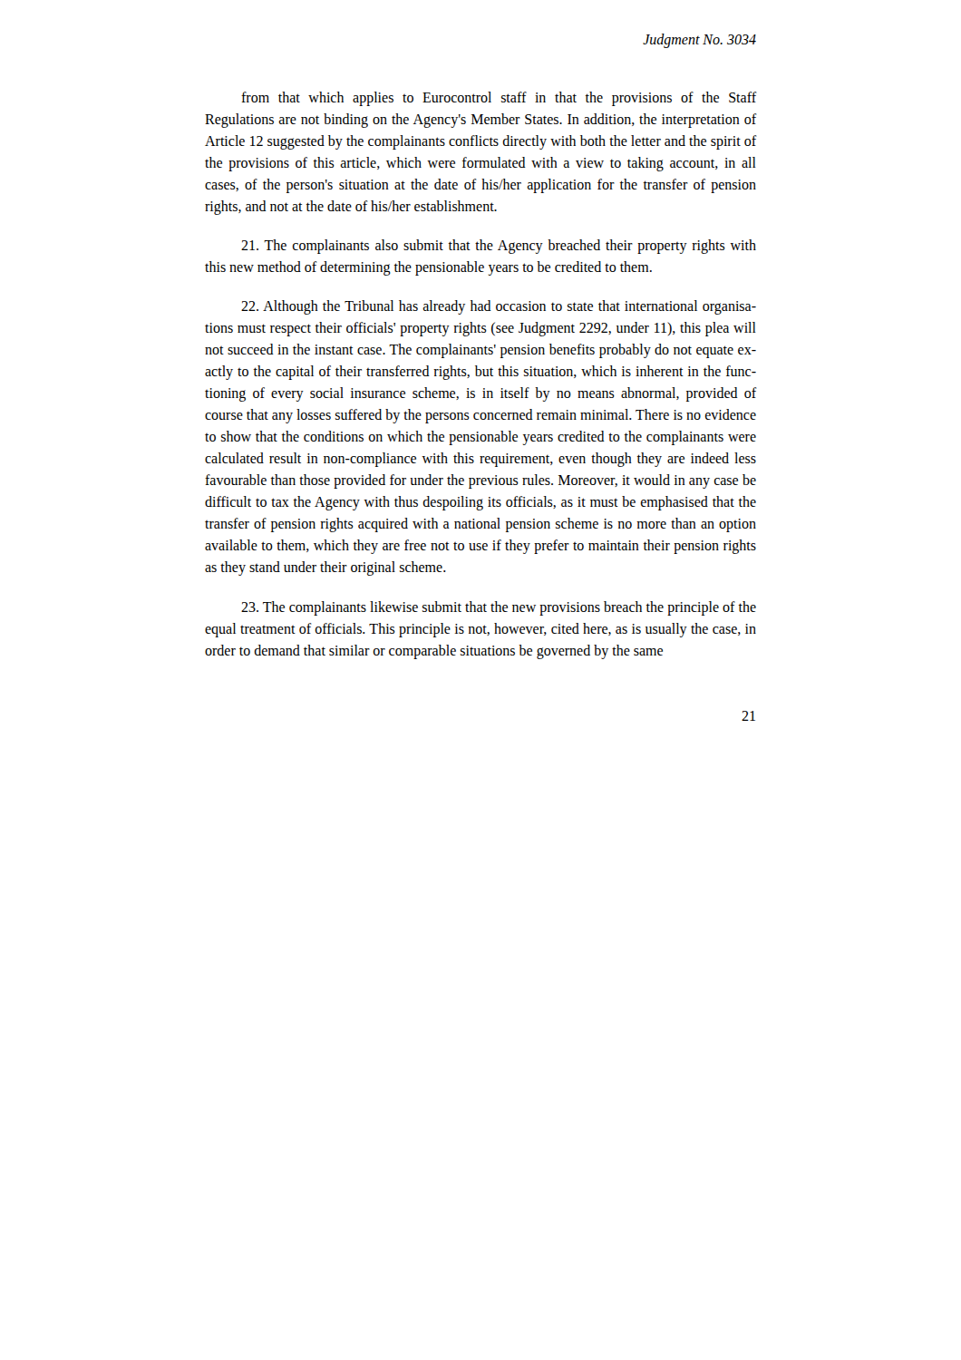Judgment No. 3034
from that which applies to Eurocontrol staff in that the provisions of the Staff Regulations are not binding on the Agency's Member States. In addition, the interpretation of Article 12 suggested by the complainants conflicts directly with both the letter and the spirit of the provisions of this article, which were formulated with a view to taking account, in all cases, of the person's situation at the date of his/her application for the transfer of pension rights, and not at the date of his/her establishment.
21. The complainants also submit that the Agency breached their property rights with this new method of determining the pensionable years to be credited to them.
22. Although the Tribunal has already had occasion to state that international organisations must respect their officials' property rights (see Judgment 2292, under 11), this plea will not succeed in the instant case. The complainants' pension benefits probably do not equate exactly to the capital of their transferred rights, but this situation, which is inherent in the functioning of every social insurance scheme, is in itself by no means abnormal, provided of course that any losses suffered by the persons concerned remain minimal. There is no evidence to show that the conditions on which the pensionable years credited to the complainants were calculated result in non-compliance with this requirement, even though they are indeed less favourable than those provided for under the previous rules. Moreover, it would in any case be difficult to tax the Agency with thus despoiling its officials, as it must be emphasised that the transfer of pension rights acquired with a national pension scheme is no more than an option available to them, which they are free not to use if they prefer to maintain their pension rights as they stand under their original scheme.
23. The complainants likewise submit that the new provisions breach the principle of the equal treatment of officials. This principle is not, however, cited here, as is usually the case, in order to demand that similar or comparable situations be governed by the same
21